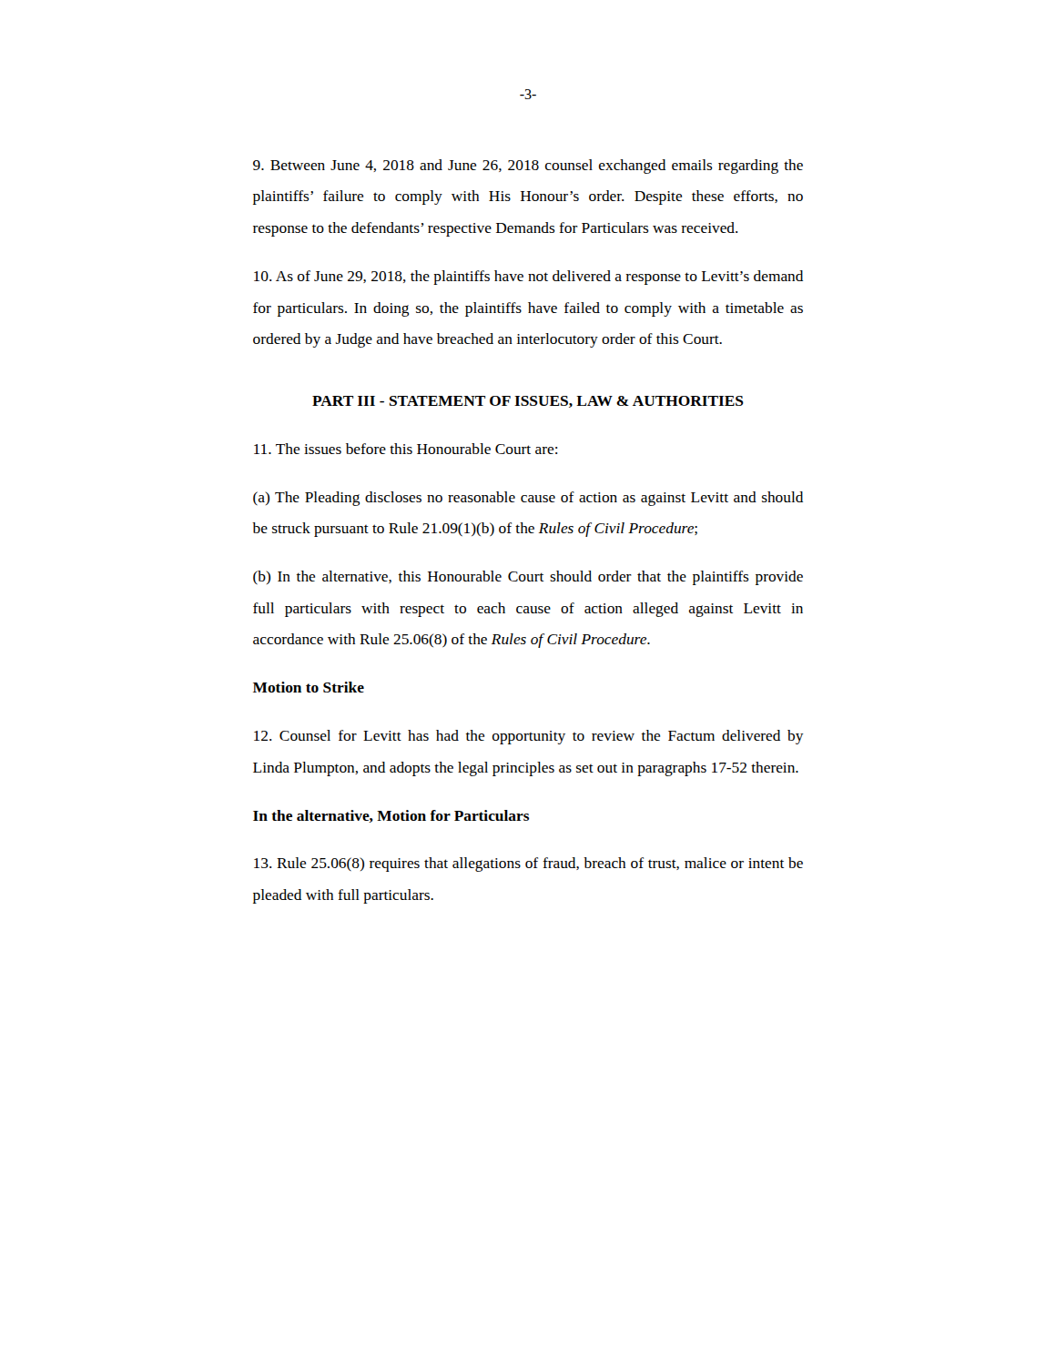-3-
9. Between June 4, 2018 and June 26, 2018 counsel exchanged emails regarding the plaintiffs’ failure to comply with His Honour’s order. Despite these efforts, no response to the defendants’ respective Demands for Particulars was received.
10. As of June 29, 2018, the plaintiffs have not delivered a response to Levitt’s demand for particulars. In doing so, the plaintiffs have failed to comply with a timetable as ordered by a Judge and have breached an interlocutory order of this Court.
PART III - STATEMENT OF ISSUES, LAW & AUTHORITIES
11. The issues before this Honourable Court are:
(a) The Pleading discloses no reasonable cause of action as against Levitt and should be struck pursuant to Rule 21.09(1)(b) of the Rules of Civil Procedure;
(b) In the alternative, this Honourable Court should order that the plaintiffs provide full particulars with respect to each cause of action alleged against Levitt in accordance with Rule 25.06(8) of the Rules of Civil Procedure.
Motion to Strike
12. Counsel for Levitt has had the opportunity to review the Factum delivered by Linda Plumpton, and adopts the legal principles as set out in paragraphs 17-52 therein.
In the alternative, Motion for Particulars
13. Rule 25.06(8) requires that allegations of fraud, breach of trust, malice or intent be pleaded with full particulars.